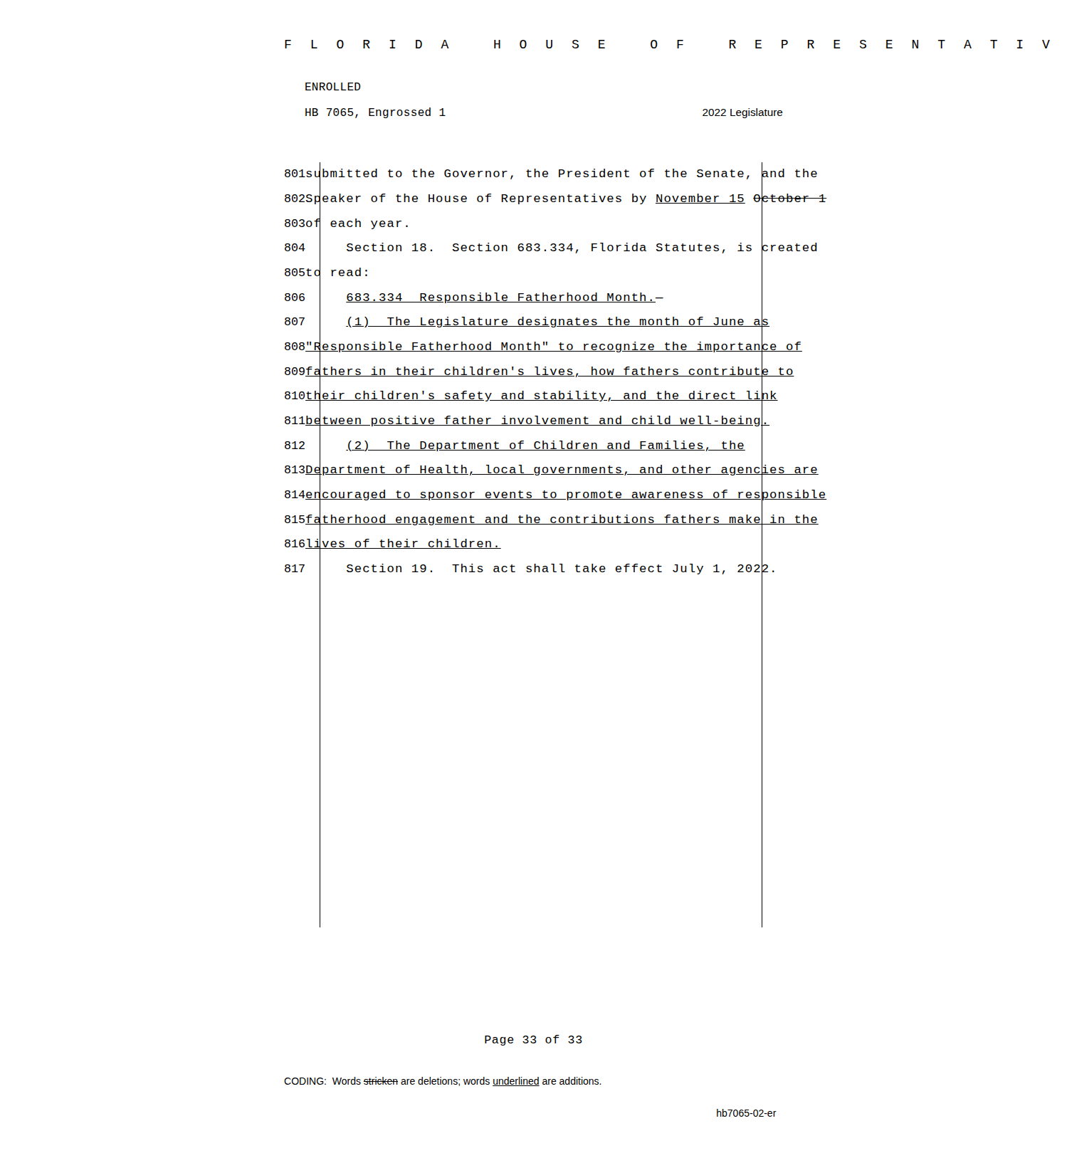F L O R I D A H O U S E O F R E P R E S E N T A T I V E S
ENROLLED
HB 7065, Engrossed 1 2022 Legislature
| 801 | submitted to the Governor, the President of the Senate, and the |
| 802 | Speaker of the House of Representatives by November 15 October 1 |
| 803 | of each year. |
| 804 | Section 18. Section 683.334, Florida Statutes, is created |
| 805 | to read: |
| 806 | 683.334 Responsible Fatherhood Month. — |
| 807 | (1) The Legislature designates the month of June as |
| 808 | "Responsible Fatherhood Month" to recognize the importance of |
| 809 | fathers in their children's lives, how fathers contribute to |
| 810 | their children's safety and stability, and the direct link |
| 811 | between positive father involvement and child well-being. |
| 812 | (2) The Department of Children and Families, the |
| 813 | Department of Health, local governments, and other agencies are |
| 814 | encouraged to sponsor events to promote awareness of responsible |
| 815 | fatherhood engagement and the contributions fathers make in the |
| 816 | lives of their children. |
| 817 | Section 19. This act shall take effect July 1, 2022. |
Page 33 of 33
CODING: Words stricken are deletions; words underlined are additions.
hb7065-02-er